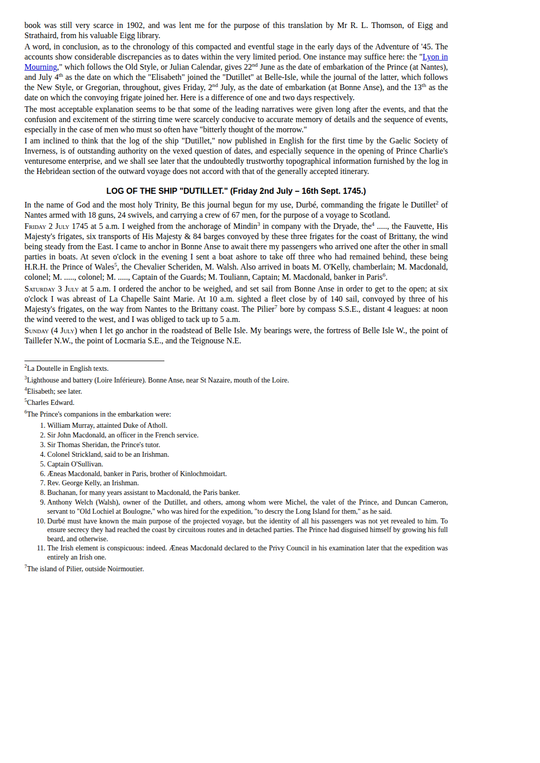book was still very scarce in 1902, and was lent me for the purpose of this translation by Mr R. L. Thomson, of Eigg and Strathaird, from his valuable Eigg library.
A word, in conclusion, as to the chronology of this compacted and eventful stage in the early days of the Adventure of '45. The accounts show considerable discrepancies as to dates within the very limited period. One instance may suffice here: the "Lyon in Mourning," which follows the Old Style, or Julian Calendar, gives 22nd June as the date of embarkation of the Prince (at Nantes), and July 4th as the date on which the "Elisabeth" joined the "Dutillet" at Belle-Isle, while the journal of the latter, which follows the New Style, or Gregorian, throughout, gives Friday, 2nd July, as the date of embarkation (at Bonne Anse), and the 13th as the date on which the convoying frigate joined her. Here is a difference of one and two days respectively.
The most acceptable explanation seems to be that some of the leading narratives were given long after the events, and that the confusion and excitement of the stirring time were scarcely conducive to accurate memory of details and the sequence of events, especially in the case of men who must so often have "bitterly thought of the morrow."
I am inclined to think that the log of the ship "Dutillet," now published in English for the first time by the Gaelic Society of Inverness, is of outstanding authority on the vexed question of dates, and especially sequence in the opening of Prince Charlie's venturesome enterprise, and we shall see later that the undoubtedly trustworthy topographical information furnished by the log in the Hebridean section of the outward voyage does not accord with that of the generally accepted itinerary.
LOG OF THE SHIP "DUTILLET." (Friday 2nd July – 16th Sept. 1745.)
In the name of God and the most holy Trinity, Be this journal begun for my use, Durbé, commanding the frigate le Dutillet2 of Nantes armed with 18 guns, 24 swivels, and carrying a crew of 67 men, for the purpose of a voyage to Scotland.
Friday 2 July 1745 at 5 a.m. I weighed from the anchorage of Mindin3 in company with the Dryade, the4 ....., the Fauvette, His Majesty's frigates, six transports of His Majesty & 84 barges convoyed by these three frigates for the coast of Brittany, the wind being steady from the East. I came to anchor in Bonne Anse to await there my passengers who arrived one after the other in small parties in boats. At seven o'clock in the evening I sent a boat ashore to take off three who had remained behind, these being H.R.H. the Prince of Wales5, the Chevalier Scheriden, M. Walsh. Also arrived in boats M. O'Kelly, chamberlain; M. Macdonald, colonel; M. ....., colonel; M. ....., Captain of the Guards; M. Touliann, Captain; M. Macdonald, banker in Paris6.
Saturday 3 July at 5 a.m. I ordered the anchor to be weighed, and set sail from Bonne Anse in order to get to the open; at six o'clock I was abreast of La Chapelle Saint Marie. At 10 a.m. sighted a fleet close by of 140 sail, convoyed by three of his Majesty's frigates, on the way from Nantes to the Brittany coast. The Pilier7 bore by compass S.S.E., distant 4 leagues: at noon the wind veered to the west, and I was obliged to tack up to 5 a.m.
Sunday (4 July) when I let go anchor in the roadstead of Belle Isle. My bearings were, the fortress of Belle Isle W., the point of Taillefer N.W., the point of Locmaria S.E., and the Teignouse N.E.
2La Doutelle in English texts.
3Lighthouse and battery (Loire Inférieure). Bonne Anse, near St Nazaire, mouth of the Loire.
4Elisabeth; see later.
5Charles Edward.
6The Prince's companions in the embarkation were:
William Murray, attainted Duke of Atholl.
Sir John Macdonald, an officer in the French service.
Sir Thomas Sheridan, the Prince's tutor.
Colonel Strickland, said to be an Irishman.
Captain O'Sullivan.
Æneas Macdonald, banker in Paris, brother of Kinlochmoidart.
Rev. George Kelly, an Irishman.
Buchanan, for many years assistant to Macdonald, the Paris banker.
Anthony Welch (Walsh), owner of the Dutillet, and others, among whom were Michel, the valet of the Prince, and Duncan Cameron, servant to "Old Lochiel at Boulogne," who was hired for the expedition, "to descry the Long Island for them," as he said.
Durbé must have known the main purpose of the projected voyage, but the identity of all his passengers was not yet revealed to him. To ensure secrecy they had reached the coast by circuitous routes and in detached parties. The Prince had disguised himself by growing his full beard, and otherwise.
The Irish element is conspicuous: indeed. Æneas Macdonald declared to the Privy Council in his examination later that the expedition was entirely an Irish one.
7The island of Pilier, outside Noirmoutier.